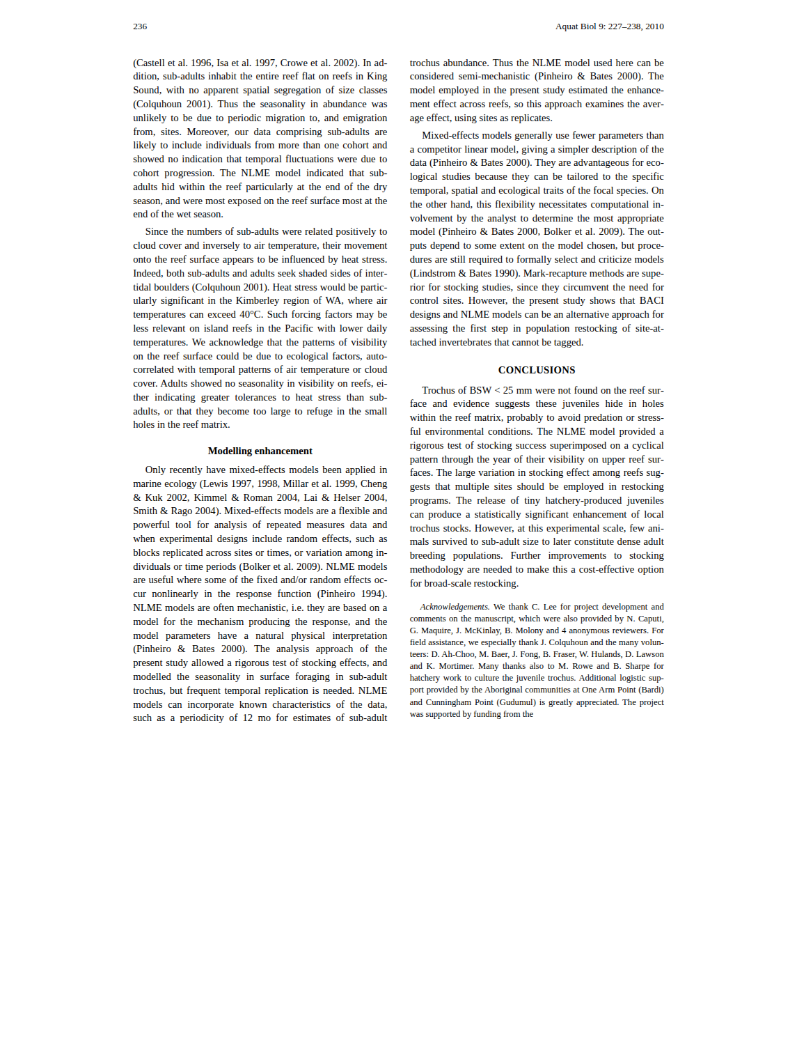236 Aquat Biol 9: 227–238, 2010
(Castell et al. 1996, Isa et al. 1997, Crowe et al. 2002). In addition, sub-adults inhabit the entire reef flat on reefs in King Sound, with no apparent spatial segregation of size classes (Colquhoun 2001). Thus the seasonality in abundance was unlikely to be due to periodic migration to, and emigration from, sites. Moreover, our data comprising sub-adults are likely to include individuals from more than one cohort and showed no indication that temporal fluctuations were due to cohort progression. The NLME model indicated that sub-adults hid within the reef particularly at the end of the dry season, and were most exposed on the reef surface most at the end of the wet season.
Since the numbers of sub-adults were related positively to cloud cover and inversely to air temperature, their movement onto the reef surface appears to be influenced by heat stress. Indeed, both sub-adults and adults seek shaded sides of intertidal boulders (Colquhoun 2001). Heat stress would be particularly significant in the Kimberley region of WA, where air temperatures can exceed 40°C. Such forcing factors may be less relevant on island reefs in the Pacific with lower daily temperatures. We acknowledge that the patterns of visibility on the reef surface could be due to ecological factors, auto-correlated with temporal patterns of air temperature or cloud cover. Adults showed no seasonality in visibility on reefs, either indicating greater tolerances to heat stress than sub-adults, or that they become too large to refuge in the small holes in the reef matrix.
Modelling enhancement
Only recently have mixed-effects models been applied in marine ecology (Lewis 1997, 1998, Millar et al. 1999, Cheng & Kuk 2002, Kimmel & Roman 2004, Lai & Helser 2004, Smith & Rago 2004). Mixed-effects models are a flexible and powerful tool for analysis of repeated measures data and when experimental designs include random effects, such as blocks replicated across sites or times, or variation among individuals or time periods (Bolker et al. 2009). NLME models are useful where some of the fixed and/or random effects occur nonlinearly in the response function (Pinheiro 1994). NLME models are often mechanistic, i.e. they are based on a model for the mechanism producing the response, and the model parameters have a natural physical interpretation (Pinheiro & Bates 2000). The analysis approach of the present study allowed a rigorous test of stocking effects, and modelled the seasonality in surface foraging in sub-adult trochus, but frequent temporal replication is needed. NLME models can incorporate known characteristics of the data, such as a periodicity of 12 mo for estimates of sub-adult trochus abundance. Thus the NLME model used here can be considered semi-mechanistic (Pinheiro & Bates 2000). The model employed in the present study estimated the enhancement effect across reefs, so this approach examines the average effect, using sites as replicates.
Mixed-effects models generally use fewer parameters than a competitor linear model, giving a simpler description of the data (Pinheiro & Bates 2000). They are advantageous for ecological studies because they can be tailored to the specific temporal, spatial and ecological traits of the focal species. On the other hand, this flexibility necessitates computational involvement by the analyst to determine the most appropriate model (Pinheiro & Bates 2000, Bolker et al. 2009). The outputs depend to some extent on the model chosen, but procedures are still required to formally select and criticize models (Lindstrom & Bates 1990). Mark-recapture methods are superior for stocking studies, since they circumvent the need for control sites. However, the present study shows that BACI designs and NLME models can be an alternative approach for assessing the first step in population restocking of site-attached invertebrates that cannot be tagged.
Conclusions
Trochus of BSW < 25 mm were not found on the reef surface and evidence suggests these juveniles hide in holes within the reef matrix, probably to avoid predation or stressful environmental conditions. The NLME model provided a rigorous test of stocking success superimposed on a cyclical pattern through the year of their visibility on upper reef surfaces. The large variation in stocking effect among reefs suggests that multiple sites should be employed in restocking programs. The release of tiny hatchery-produced juveniles can produce a statistically significant enhancement of local trochus stocks. However, at this experimental scale, few animals survived to sub-adult size to later constitute dense adult breeding populations. Further improvements to stocking methodology are needed to make this a cost-effective option for broad-scale restocking.
Acknowledgements. We thank C. Lee for project development and comments on the manuscript, which were also provided by N. Caputi, G. Maquire, J. McKinlay, B. Molony and 4 anonymous reviewers. For field assistance, we especially thank J. Colquhoun and the many volunteers: D. Ah-Choo, M. Baer, J. Fong, B. Fraser, W. Hulands, D. Lawson and K. Mortimer. Many thanks also to M. Rowe and B. Sharpe for hatchery work to culture the juvenile trochus. Additional logistic support provided by the Aboriginal communities at One Arm Point (Bardi) and Cunningham Point (Gudumul) is greatly appreciated. The project was supported by funding from the